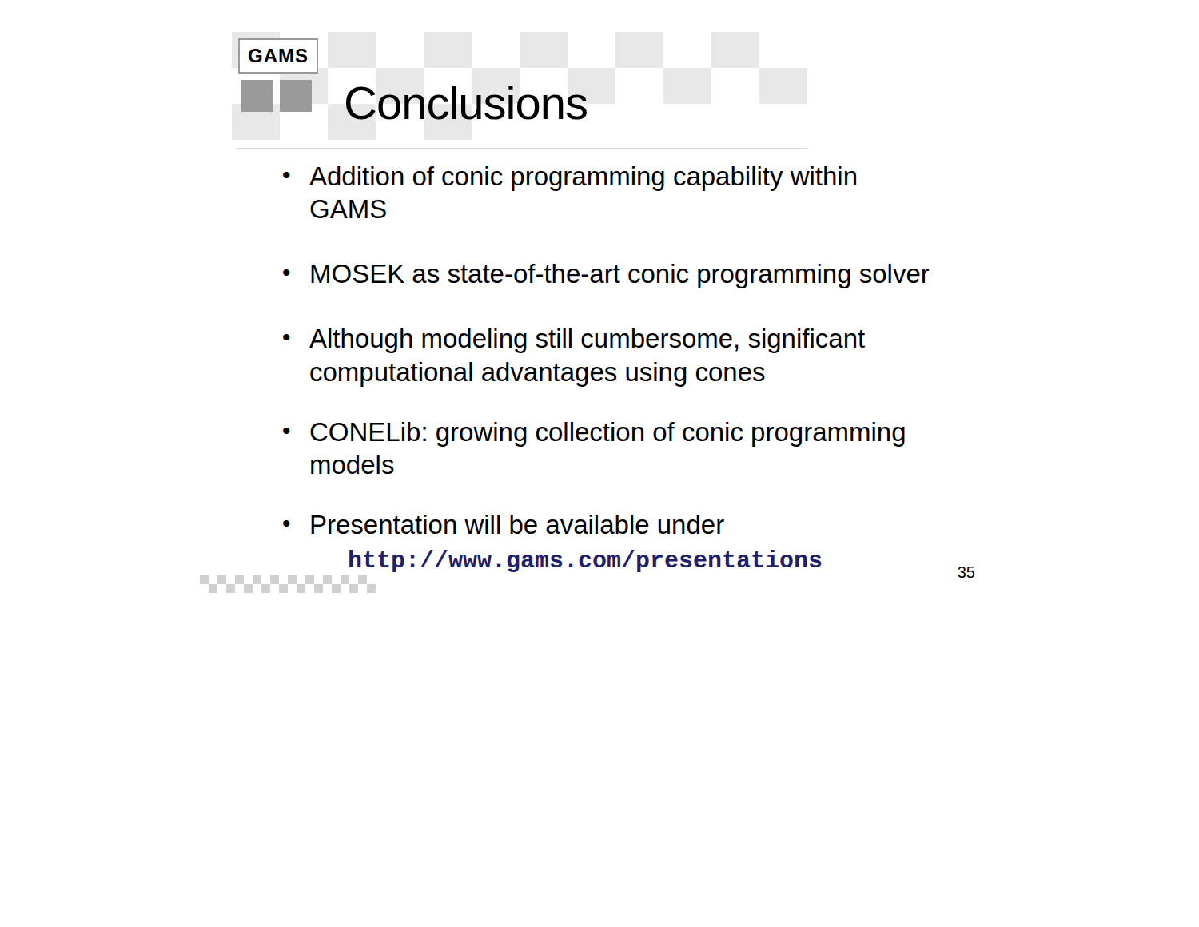GAMS
Conclusions
Addition of conic programming capability within GAMS
MOSEK as state-of-the-art conic programming solver
Although modeling still cumbersome, significant computational advantages using cones
CONELib: growing collection of conic programming models
Presentation will be available under http://www.gams.com/presentations
35